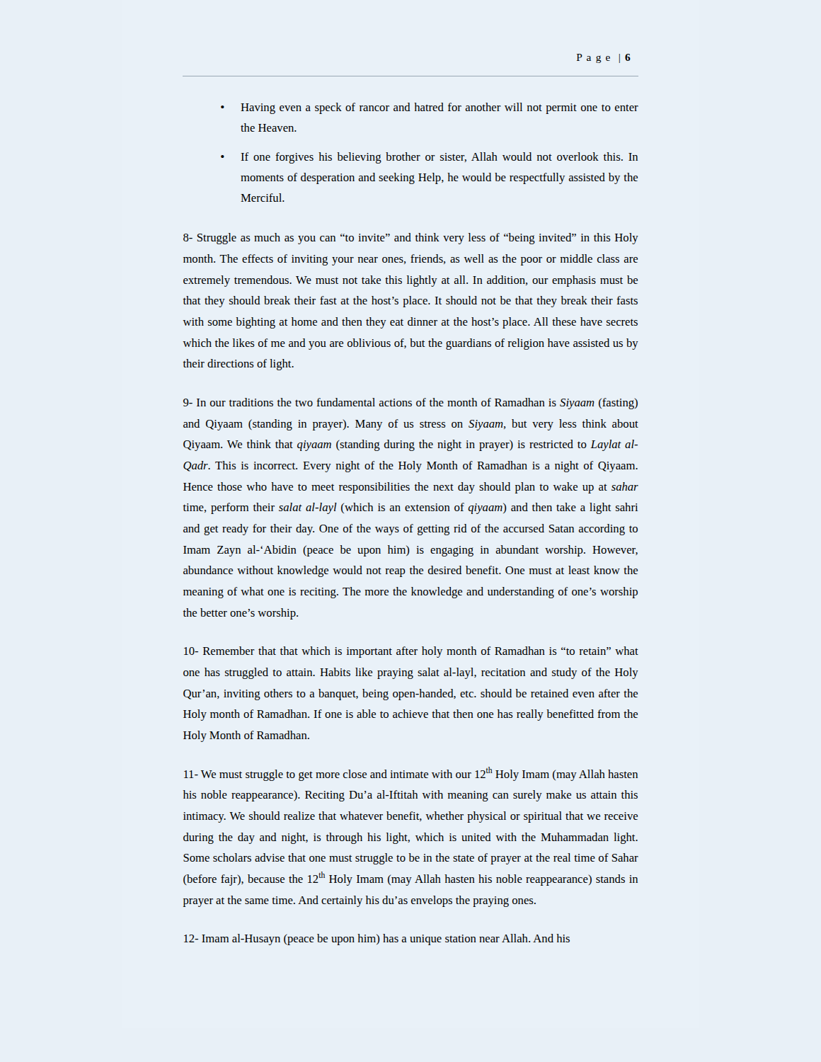P a g e | 6
Having even a speck of rancor and hatred for another will not permit one to enter the Heaven.
If one forgives his believing brother or sister, Allah would not overlook this. In moments of desperation and seeking Help, he would be respectfully assisted by the Merciful.
8- Struggle as much as you can “to invite” and think very less of “being invited” in this Holy month. The effects of inviting your near ones, friends, as well as the poor or middle class are extremely tremendous. We must not take this lightly at all. In addition, our emphasis must be that they should break their fast at the host’s place. It should not be that they break their fasts with some bighting at home and then they eat dinner at the host’s place. All these have secrets which the likes of me and you are oblivious of, but the guardians of religion have assisted us by their directions of light.
9- In our traditions the two fundamental actions of the month of Ramadhan is Siyaam (fasting) and Qiyaam (standing in prayer). Many of us stress on Siyaam, but very less think about Qiyaam. We think that qiyaam (standing during the night in prayer) is restricted to Laylat al-Qadr. This is incorrect. Every night of the Holy Month of Ramadhan is a night of Qiyaam. Hence those who have to meet responsibilities the next day should plan to wake up at sahar time, perform their salat al-layl (which is an extension of qiyaam) and then take a light sahri and get ready for their day. One of the ways of getting rid of the accursed Satan according to Imam Zayn al-‘Abidin (peace be upon him) is engaging in abundant worship. However, abundance without knowledge would not reap the desired benefit. One must at least know the meaning of what one is reciting. The more the knowledge and understanding of one’s worship the better one’s worship.
10- Remember that that which is important after holy month of Ramadhan is “to retain” what one has struggled to attain. Habits like praying salat al-layl, recitation and study of the Holy Qur’an, inviting others to a banquet, being open-handed, etc. should be retained even after the Holy month of Ramadhan. If one is able to achieve that then one has really benefitted from the Holy Month of Ramadhan.
11- We must struggle to get more close and intimate with our 12th Holy Imam (may Allah hasten his noble reappearance). Reciting Du’a al-Iftitah with meaning can surely make us attain this intimacy. We should realize that whatever benefit, whether physical or spiritual that we receive during the day and night, is through his light, which is united with the Muhammadan light. Some scholars advise that one must struggle to be in the state of prayer at the real time of Sahar (before fajr), because the 12th Holy Imam (may Allah hasten his noble reappearance) stands in prayer at the same time. And certainly his du’as envelops the praying ones.
12- Imam al-Husayn (peace be upon him) has a unique station near Allah. And his